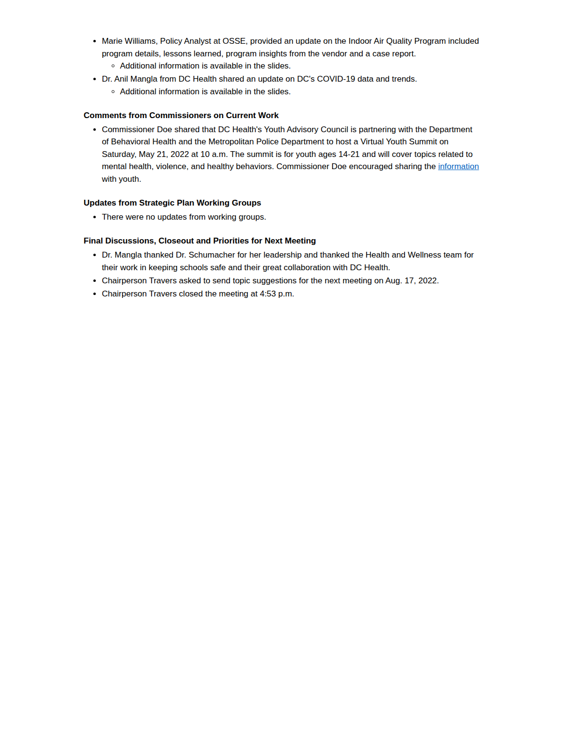Marie Williams, Policy Analyst at OSSE, provided an update on the Indoor Air Quality Program included program details, lessons learned, program insights from the vendor and a case report.
Additional information is available in the slides.
Dr. Anil Mangla from DC Health shared an update on DC's COVID-19 data and trends.
Additional information is available in the slides.
Comments from Commissioners on Current Work
Commissioner Doe shared that DC Health's Youth Advisory Council is partnering with the Department of Behavioral Health and the Metropolitan Police Department to host a Virtual Youth Summit on Saturday, May 21, 2022 at 10 a.m. The summit is for youth ages 14-21 and will cover topics related to mental health, violence, and healthy behaviors. Commissioner Doe encouraged sharing the information with youth.
Updates from Strategic Plan Working Groups
There were no updates from working groups.
Final Discussions, Closeout and Priorities for Next Meeting
Dr. Mangla thanked Dr. Schumacher for her leadership and thanked the Health and Wellness team for their work in keeping schools safe and their great collaboration with DC Health.
Chairperson Travers asked to send topic suggestions for the next meeting on Aug. 17, 2022.
Chairperson Travers closed the meeting at 4:53 p.m.